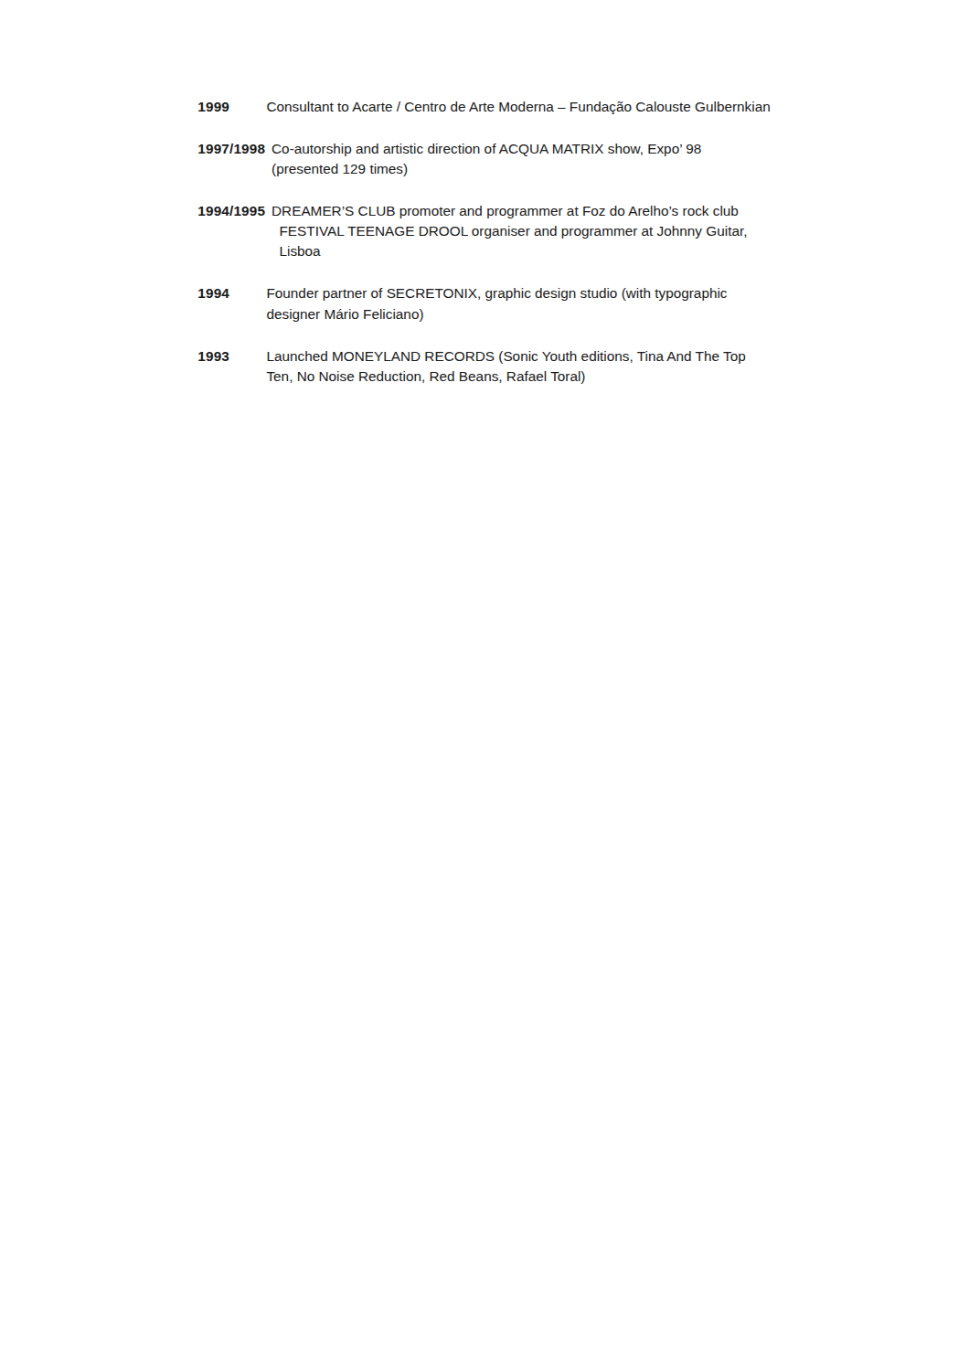1999
Consultant to Acarte / Centro de Arte Moderna – Fundação Calouste Gulbernkian
1997/1998
Co-autorship and artistic direction of ACQUA MATRIX show, Expo’ 98 (presented 129 times)
1994/1995
DREAMER’S CLUB promoter and programmer at Foz do Arelho’s rock club FESTIVAL TEENAGE DROOL organiser and programmer at Johnny Guitar, Lisboa
1994
Founder partner of SECRETONIX, graphic design studio (with typographic designer Mário Feliciano)
1993
Launched MONEYLAND RECORDS (Sonic Youth editions, Tina And The Top Ten, No Noise Reduction, Red Beans, Rafael Toral)